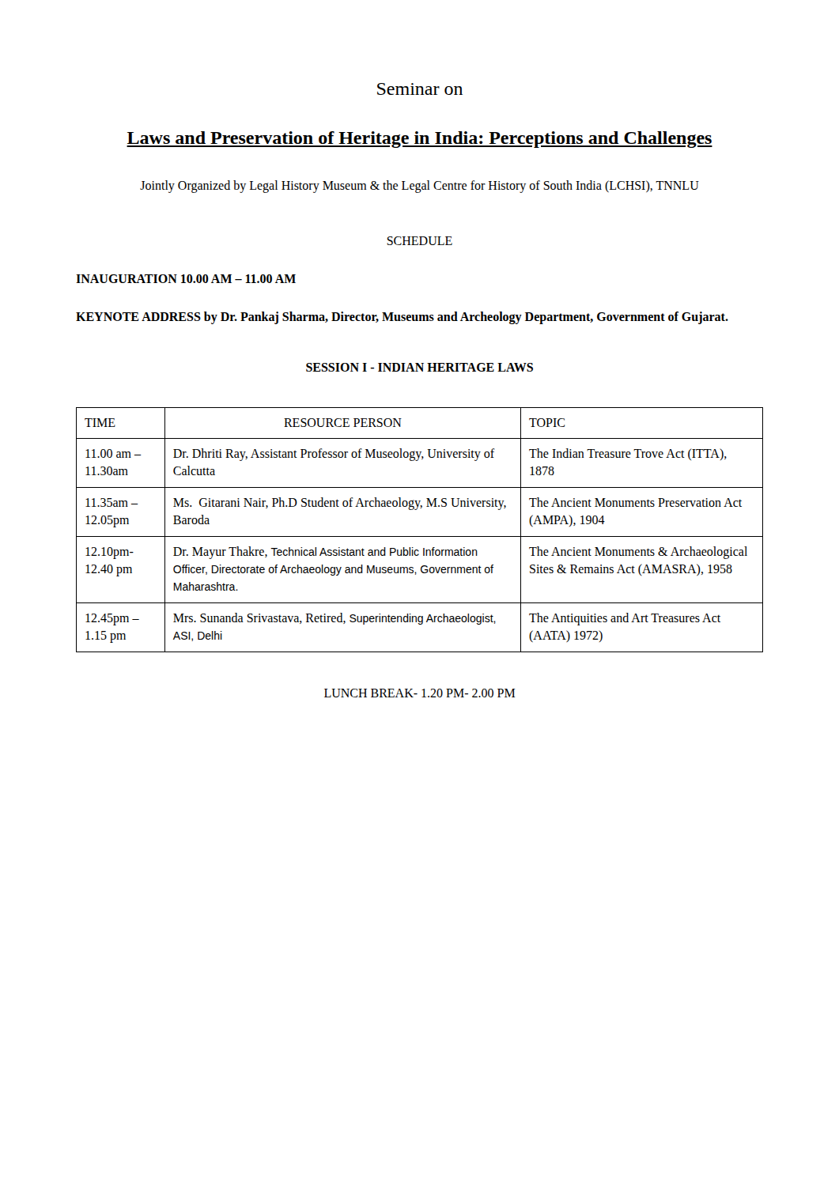Seminar on
Laws and Preservation of Heritage in India: Perceptions and Challenges
Jointly Organized by Legal History Museum & the Legal Centre for History of South India (LCHSI), TNNLU
SCHEDULE
INAUGURATION 10.00 AM – 11.00 AM
KEYNOTE ADDRESS by Dr. Pankaj Sharma, Director, Museums and Archeology Department, Government of Gujarat.
SESSION I - INDIAN HERITAGE LAWS
| TIME | RESOURCE PERSON | TOPIC |
| --- | --- | --- |
| 11.00 am – 11.30am | Dr. Dhriti Ray, Assistant Professor of Museology, University of Calcutta | The Indian Treasure Trove Act (ITTA), 1878 |
| 11.35am – 12.05pm | Ms. Gitarani Nair, Ph.D Student of Archaeology, M.S University, Baroda | The Ancient Monuments Preservation Act (AMPA), 1904 |
| 12.10pm- 12.40 pm | Dr. Mayur Thakre, Technical Assistant and Public Information Officer, Directorate of Archaeology and Museums, Government of Maharashtra. | The Ancient Monuments & Archaeological Sites & Remains Act (AMASRA), 1958 |
| 12.45pm – 1.15 pm | Mrs. Sunanda Srivastava, Retired, Superintending Archaeologist, ASI, Delhi | The Antiquities and Art Treasures Act (AATA) 1972) |
LUNCH BREAK- 1.20 PM- 2.00 PM